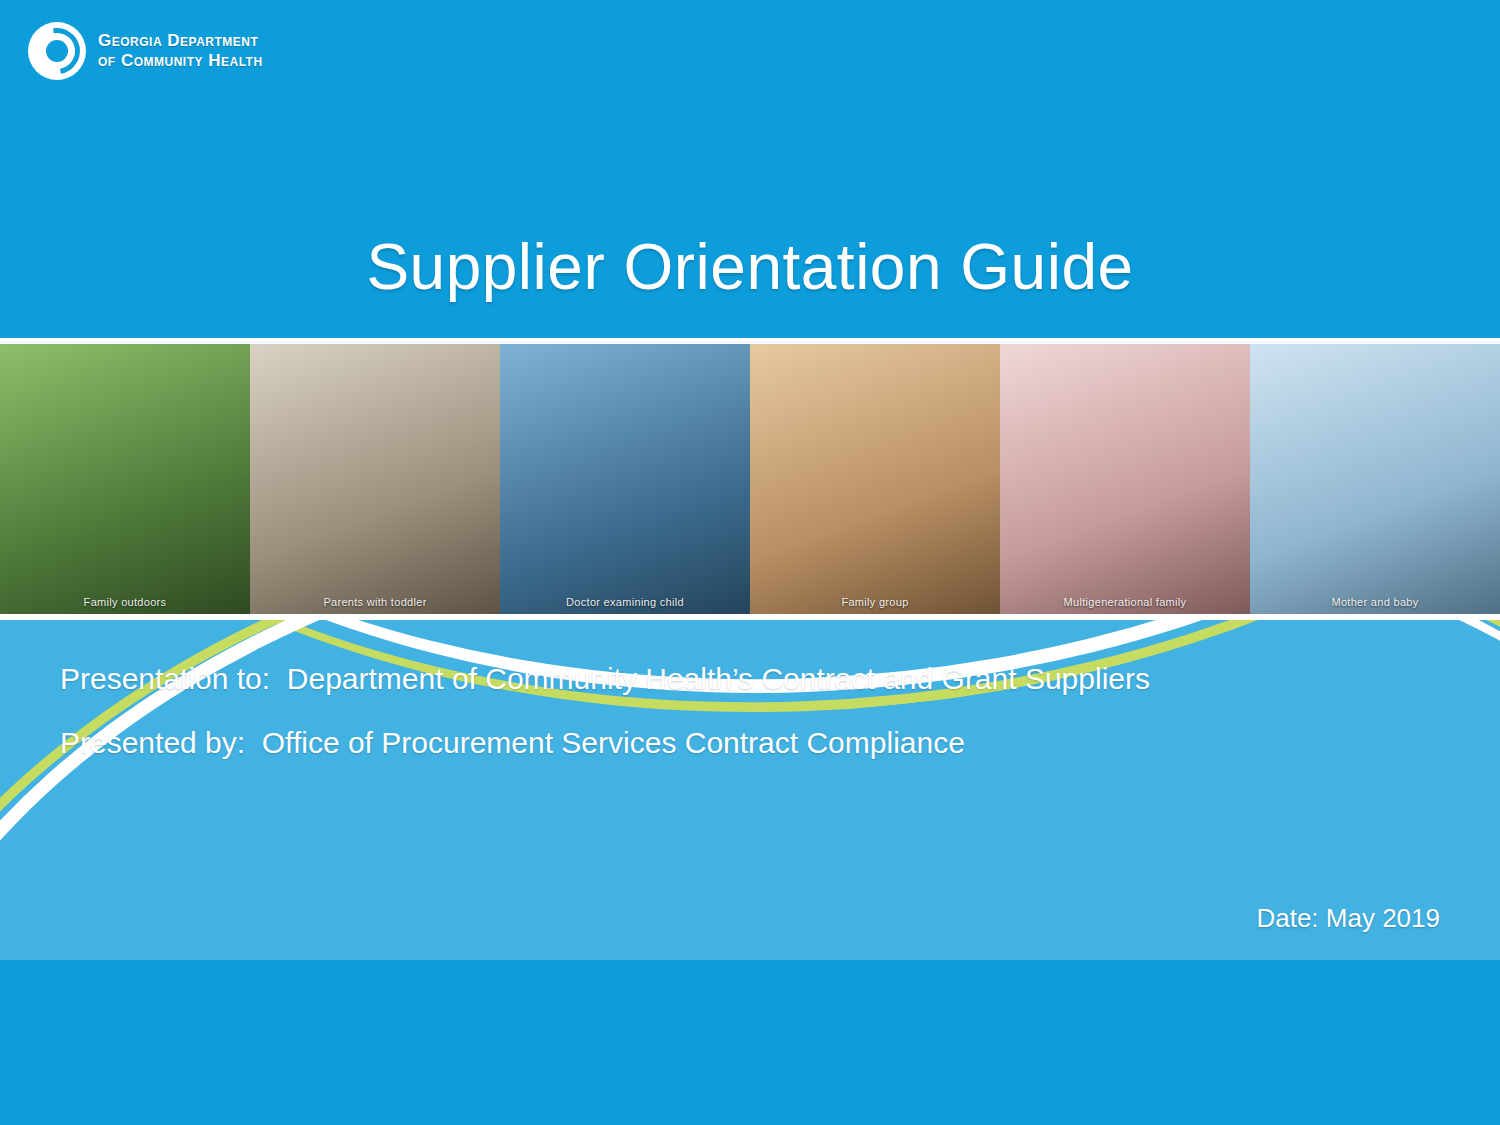Georgia Department
of Community Health
Supplier Orientation Guide
Family outdoors
Parents with toddler
Doctor examining child
Family group
Multigenerational family
Mother and baby
Presentation to: Department of Community Health’s Contract and Grant Suppliers
Presented by: Office of Procurement Services Contract Compliance
Date: May 2019